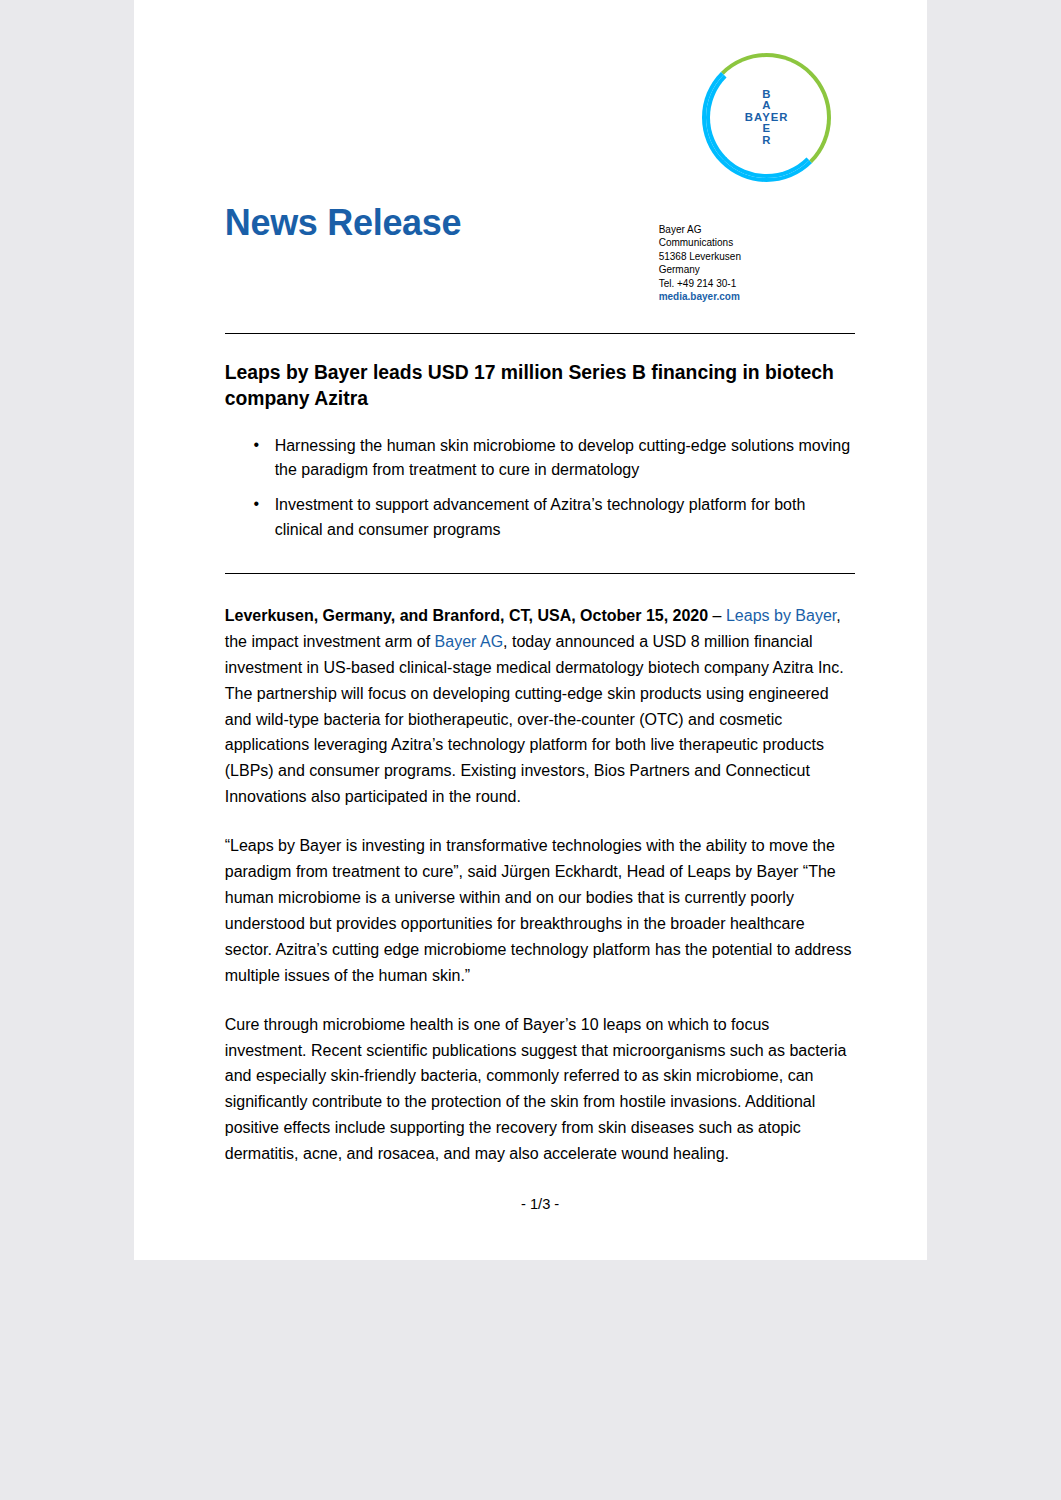News Release
B A BAYER E R
Bayer AG
Communications
51368 Leverkusen
Germany
Tel. +49 214 30-1
media.bayer.com
Leaps by Bayer leads USD 17 million Series B financing in biotech company Azitra
Harnessing the human skin microbiome to develop cutting-edge solutions moving the paradigm from treatment to cure in dermatology
Investment to support advancement of Azitra’s technology platform for both clinical and consumer programs
Leverkusen, Germany, and Branford, CT, USA, October 15, 2020 – Leaps by Bayer, the impact investment arm of Bayer AG, today announced a USD 8 million financial investment in US-based clinical-stage medical dermatology biotech company Azitra Inc. The partnership will focus on developing cutting-edge skin products using engineered and wild-type bacteria for biotherapeutic, over-the-counter (OTC) and cosmetic applications leveraging Azitra’s technology platform for both live therapeutic products (LBPs) and consumer programs. Existing investors, Bios Partners and Connecticut Innovations also participated in the round.
“Leaps by Bayer is investing in transformative technologies with the ability to move the paradigm from treatment to cure”, said Jürgen Eckhardt, Head of Leaps by Bayer “The human microbiome is a universe within and on our bodies that is currently poorly understood but provides opportunities for breakthroughs in the broader healthcare sector. Azitra’s cutting edge microbiome technology platform has the potential to address multiple issues of the human skin.”
Cure through microbiome health is one of Bayer’s 10 leaps on which to focus investment. Recent scientific publications suggest that microorganisms such as bacteria and especially skin-friendly bacteria, commonly referred to as skin microbiome, can significantly contribute to the protection of the skin from hostile invasions. Additional positive effects include supporting the recovery from skin diseases such as atopic dermatitis, acne, and rosacea, and may also accelerate wound healing.
- 1/3 -